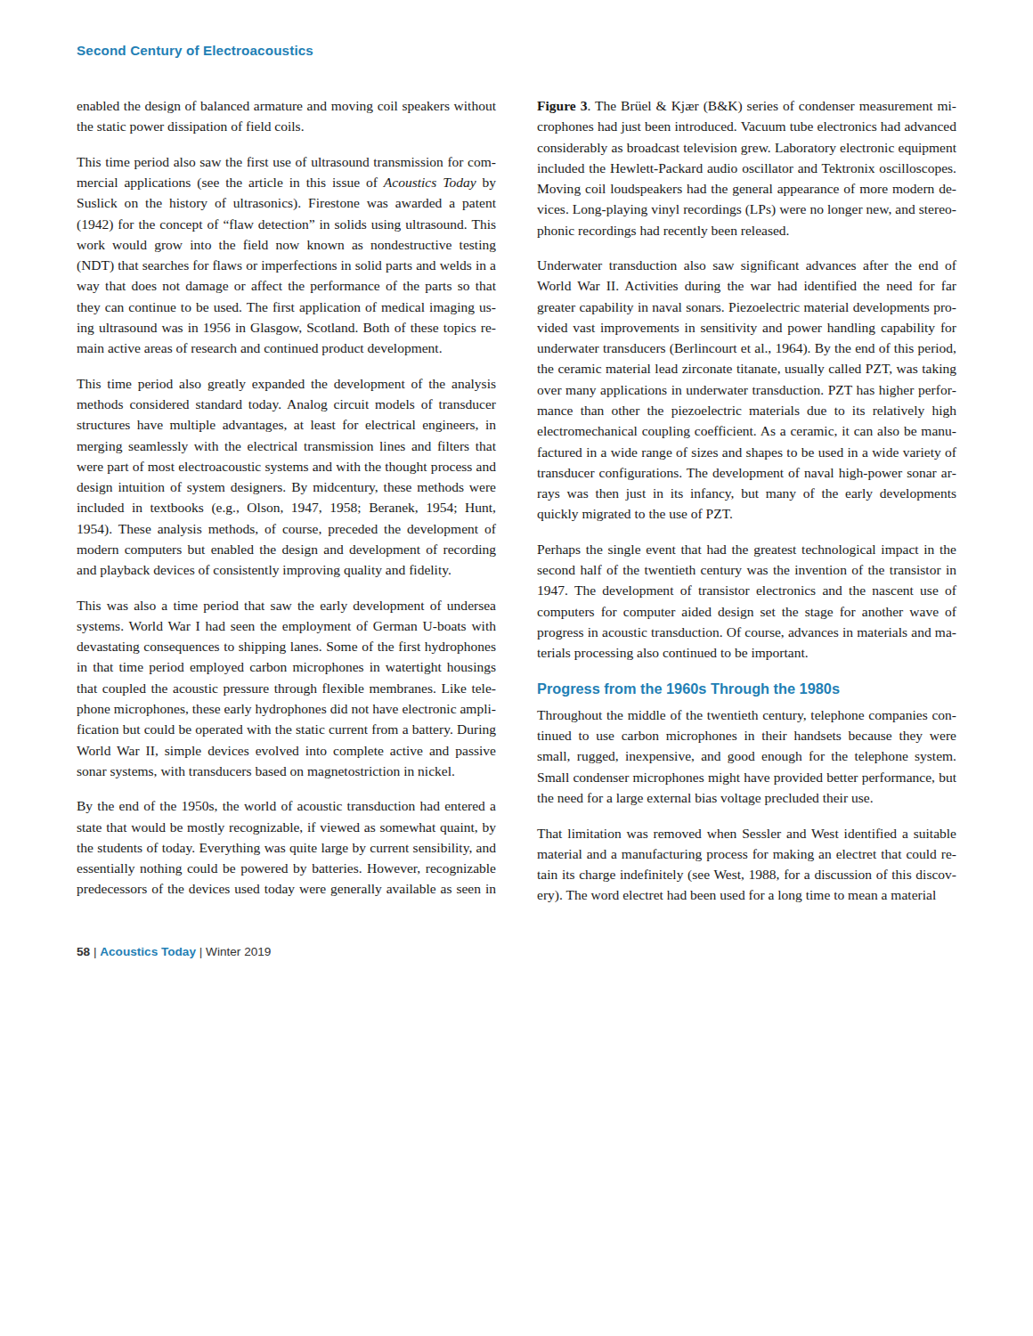Second Century of Electroacoustics
enabled the design of balanced armature and moving coil speakers without the static power dissipation of field coils.
This time period also saw the first use of ultrasound transmission for commercial applications (see the article in this issue of Acoustics Today by Suslick on the history of ultrasonics). Firestone was awarded a patent (1942) for the concept of “flaw detection” in solids using ultrasound. This work would grow into the field now known as nondestructive testing (NDT) that searches for flaws or imperfections in solid parts and welds in a way that does not damage or affect the performance of the parts so that they can continue to be used. The first application of medical imaging using ultrasound was in 1956 in Glasgow, Scotland. Both of these topics remain active areas of research and continued product development.
This time period also greatly expanded the development of the analysis methods considered standard today. Analog circuit models of transducer structures have multiple advantages, at least for electrical engineers, in merging seamlessly with the electrical transmission lines and filters that were part of most electroacoustic systems and with the thought process and design intuition of system designers. By midcentury, these methods were included in textbooks (e.g., Olson, 1947, 1958; Beranek, 1954; Hunt, 1954). These analysis methods, of course, preceded the development of modern computers but enabled the design and development of recording and playback devices of consistently improving quality and fidelity.
This was also a time period that saw the early development of undersea systems. World War I had seen the employment of German U-boats with devastating consequences to shipping lanes. Some of the first hydrophones in that time period employed carbon microphones in watertight housings that coupled the acoustic pressure through flexible membranes. Like telephone microphones, these early hydrophones did not have electronic amplification but could be operated with the static current from a battery. During World War II, simple devices evolved into complete active and passive sonar systems, with transducers based on magnetostriction in nickel.
By the end of the 1950s, the world of acoustic transduction had entered a state that would be mostly recognizable, if viewed as somewhat quaint, by the students of today. Everything was quite large by current sensibility, and essentially nothing could be powered by batteries. However, recognizable predecessors of the devices used today were generally available as seen in Figure 3. The Brüel & Kjær (B&K) series of condenser measurement microphones had just been introduced. Vacuum tube electronics had advanced considerably as broadcast television grew. Laboratory electronic equipment included the Hewlett-Packard audio oscillator and Tektronix oscilloscopes. Moving coil loudspeakers had the general appearance of more modern devices. Long-playing vinyl recordings (LPs) were no longer new, and stereophonic recordings had recently been released.
Underwater transduction also saw significant advances after the end of World War II. Activities during the war had identified the need for far greater capability in naval sonars. Piezoelectric material developments provided vast improvements in sensitivity and power handling capability for underwater transducers (Berlincourt et al., 1964). By the end of this period, the ceramic material lead zirconate titanate, usually called PZT, was taking over many applications in underwater transduction. PZT has higher performance than other the piezoelectric materials due to its relatively high electromechanical coupling coefficient. As a ceramic, it can also be manufactured in a wide range of sizes and shapes to be used in a wide variety of transducer configurations. The development of naval high-power sonar arrays was then just in its infancy, but many of the early developments quickly migrated to the use of PZT.
Perhaps the single event that had the greatest technological impact in the second half of the twentieth century was the invention of the transistor in 1947. The development of transistor electronics and the nascent use of computers for computer aided design set the stage for another wave of progress in acoustic transduction. Of course, advances in materials and materials processing also continued to be important.
Progress from the 1960s Through the 1980s
Throughout the middle of the twentieth century, telephone companies continued to use carbon microphones in their handsets because they were small, rugged, inexpensive, and good enough for the telephone system. Small condenser microphones might have provided better performance, but the need for a large external bias voltage precluded their use.
That limitation was removed when Sessler and West identified a suitable material and a manufacturing process for making an electret that could retain its charge indefinitely (see West, 1988, for a discussion of this discovery). The word electret had been used for a long time to mean a material
58 | Acoustics Today | Winter 2019